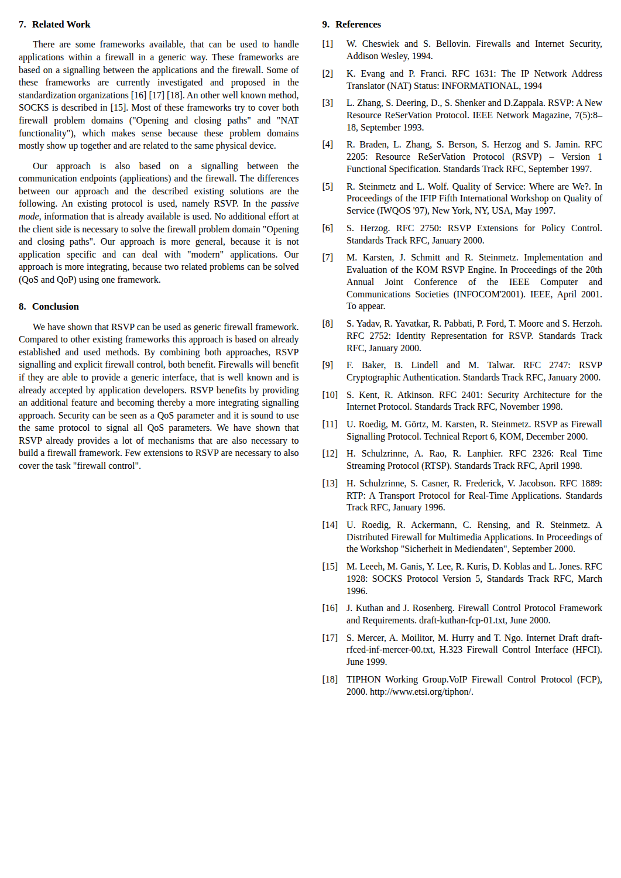7. Related Work
There are some frameworks available, that can be used to handle applications within a firewall in a generic way. These frameworks are based on a signalling between the applications and the firewall. Some of these frameworks are currently investigated and proposed in the standardization organizations [16] [17] [18]. An other well known method, SOCKS is described in [15]. Most of these frameworks try to cover both firewall problem domains ("Opening and closing paths" and "NAT functionality"), which makes sense because these problem domains mostly show up together and are related to the same physical device.
Our approach is also based on a signalling between the communication endpoints (applieations) and the firewall. The differences between our approach and the described existing solutions are the following. An existing protocol is used, namely RSVP. In the passive mode, information that is already available is used. No additional effort at the client side is necessary to solve the firewall problem domain "Opening and closing paths". Our approach is more general, because it is not application specific and can deal with "modern" applications. Our approach is more integrating, because two related problems can be solved (QoS and QoP) using one framework.
8. Conclusion
We have shown that RSVP can be used as generic firewall framework. Compared to other existing frameworks this approach is based on already established and used methods. By combining both approaches, RSVP signalling and explicit firewall control, both benefit. Firewalls will benefit if they are able to provide a generic interface, that is well known and is already accepted by application developers. RSVP benefits by providing an additional feature and becoming thereby a more integrating signalling approach. Security can be seen as a QoS parameter and it is sound to use the same protocol to signal all QoS parameters. We have shown that RSVP already provides a lot of mechanisms that are also necessary to build a firewall framework. Few extensions to RSVP are necessary to also cover the task "firewall control".
9. References
W. Cheswiek and S. Bellovin. Firewalls and Internet Security, Addison Wesley, 1994.
K. Evang and P. Franci. RFC 1631: The IP Network Address Translator (NAT) Status: INFORMATIONAL, 1994
L. Zhang, S. Deering, D., S. Shenker and D.Zappala. RSVP: A New Resource ReSerVation Protocol. IEEE Network Magazine, 7(5):8–18, September 1993.
R. Braden, L. Zhang, S. Berson, S. Herzog and S. Jamin. RFC 2205: Resource ReSerVation Protocol (RSVP) – Version 1 Functional Specification. Standards Track RFC, September 1997.
R. Steinmetz and L. Wolf. Quality of Service: Where are We?. In Proceedings of the IFIP Fifth International Workshop on Quality of Service (IWQOS '97), New York, NY, USA, May 1997.
S. Herzog. RFC 2750: RSVP Extensions for Policy Control. Standards Track RFC, January 2000.
M. Karsten, J. Schmitt and R. Steinmetz. Implementation and Evaluation of the KOM RSVP Engine. In Proceedings of the 20th Annual Joint Conference of the IEEE Computer and Communications Societies (INFOCOM'2001). IEEE, April 2001. To appear.
S. Yadav, R. Yavatkar, R. Pabbati, P. Ford, T. Moore and S. Herzoh. RFC 2752: Identity Representation for RSVP. Standards Track RFC, January 2000.
F. Baker, B. Lindell and M. Talwar. RFC 2747: RSVP Cryptographic Authentication. Standards Track RFC, January 2000.
S. Kent, R. Atkinson. RFC 2401: Security Architecture for the Internet Protocol. Standards Track RFC, November 1998.
U. Roedig, M. Görtz, M. Karsten, R. Steinmetz. RSVP as Firewall Signalling Protocol. Technieal Report 6, KOM, December 2000.
H. Schulzrinne, A. Rao, R. Lanphier. RFC 2326: Real Time Streaming Protocol (RTSP). Standards Track RFC, April 1998.
H. Schulzrinne, S. Casner, R. Frederick, V. Jacobson. RFC 1889: RTP: A Transport Protocol for Real-Time Applications. Standards Track RFC, January 1996.
U. Roedig, R. Ackermann, C. Rensing, and R. Steinmetz. A Distributed Firewall for Multimedia Applications. In Proceedings of the Workshop "Sicherheit in Mediendaten", September 2000.
M. Leeeh, M. Ganis, Y. Lee, R. Kuris, D. Koblas and L. Jones. RFC 1928: SOCKS Protocol Version 5, Standards Track RFC, March 1996.
J. Kuthan and J. Rosenberg. Firewall Control Protocol Framework and Requirements. draft-kuthan-fcp-01.txt, June 2000.
S. Mercer, A. Moilitor, M. Hurry and T. Ngo. Internet Draft draft-rfced-inf-mercer-00.txt, H.323 Firewall Control Interface (HFCI). June 1999.
TIPHON Working Group.VoIP Firewall Control Protocol (FCP), 2000. http://www.etsi.org/tiphon/.